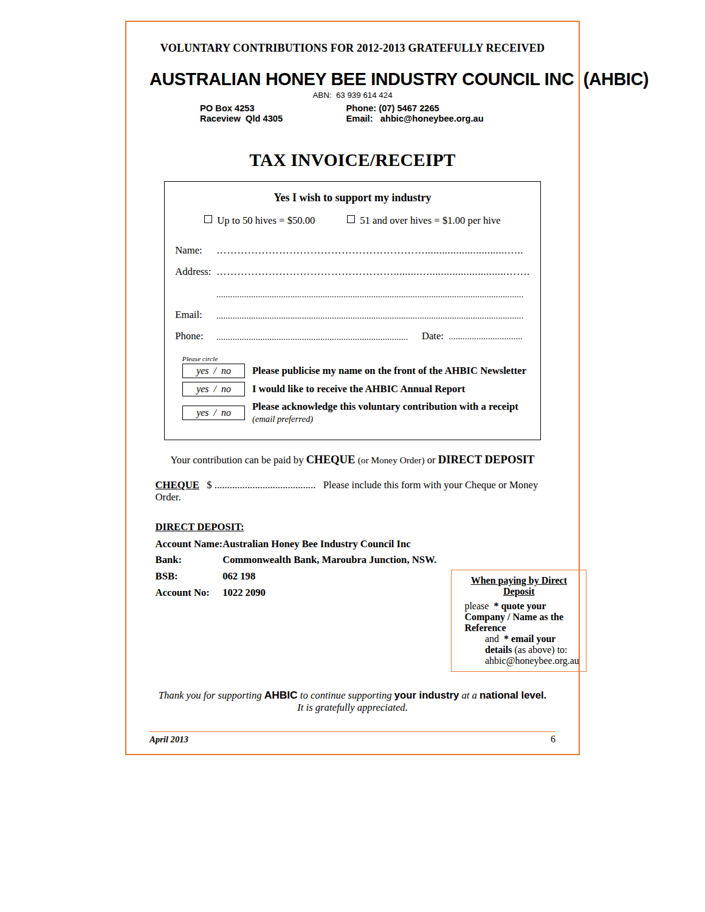VOLUNTARY CONTRIBUTIONS FOR 2012-2013 GRATEFULLY RECEIVED
AUSTRALIAN HONEY BEE INDUSTRY COUNCIL INC (AHBIC)
ABN: 63 939 614 424
| PO Box 4253 | Phone: (07) 5467 2265 |
| Raceview Qld 4305 | Email: ahbic@honeybee.org.au |
TAX INVOICE/RECEIPT
Yes I wish to support my industry
Up to 50 hives = $50.00
51 and over hives = $1.00 per hive
| Name: | …………………………………………………….............................….. |
| Address: | …………………………………………….........…...........................……. |
| | ..................................................................................................................................... |
| Email: | ..................................................................................................................................... |
| Phone: | ................................................................................... | Date: ................................ |
Please circle
yes / no
Please publicise my name on the front of the AHBIC Newsletter
yes / no
I would like to receive the AHBIC Annual Report
yes / no
Please acknowledge this voluntary contribution with a receipt (email preferred)
Your contribution can be paid by CHEQUE (or Money Order) or DIRECT DEPOSIT
CHEQUE $ ........................................ Please include this form with your Cheque or Money Order.
DIRECT DEPOSIT:
| Account Name: | Australian Honey Bee Industry Council Inc |
| Bank: | Commonwealth Bank, Maroubra Junction, NSW. |
| BSB: | 062 198 |
| Account No: | 1022 2090 |
When paying by Direct Deposit
please * quote your Company / Name as the Reference
and * email your details (as above) to: ahbic@honeybee.org.au
Thank you for supporting AHBIC to continue supporting your industry at a national level.
It is gratefully appreciated.
April 2013 6